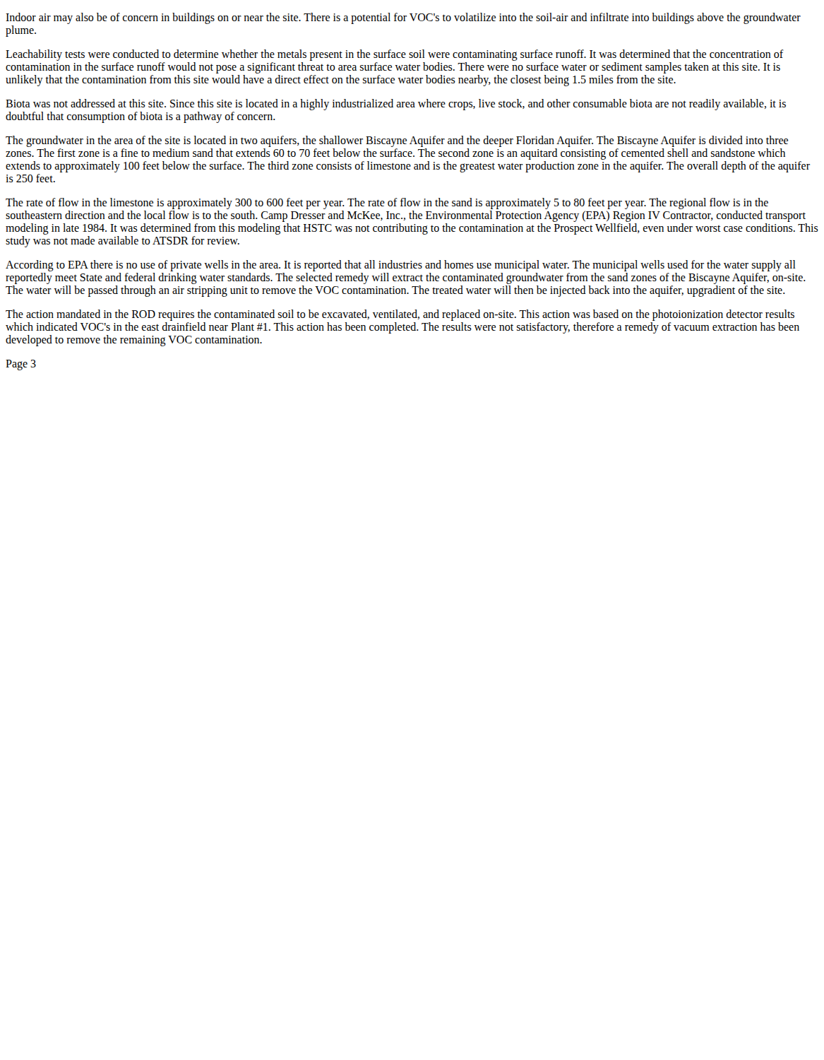Indoor air may also be of concern in buildings on or near the site. There is a potential for VOC's to volatilize into the soil-air and infiltrate into buildings above the groundwater plume.
Leachability tests were conducted to determine whether the metals present in the surface soil were contaminating surface runoff. It was determined that the concentration of contamination in the surface runoff would not pose a significant threat to area surface water bodies. There were no surface water or sediment samples taken at this site. It is unlikely that the contamination from this site would have a direct effect on the surface water bodies nearby, the closest being 1.5 miles from the site.
Biota was not addressed at this site. Since this site is located in a highly industrialized area where crops, live stock, and other consumable biota are not readily available, it is doubtful that consumption of biota is a pathway of concern.
The groundwater in the area of the site is located in two aquifers, the shallower Biscayne Aquifer and the deeper Floridan Aquifer. The Biscayne Aquifer is divided into three zones. The first zone is a fine to medium sand that extends 60 to 70 feet below the surface. The second zone is an aquitard consisting of cemented shell and sandstone which extends to approximately 100 feet below the surface. The third zone consists of limestone and is the greatest water production zone in the aquifer. The overall depth of the aquifer is 250 feet.
The rate of flow in the limestone is approximately 300 to 600 feet per year. The rate of flow in the sand is approximately 5 to 80 feet per year. The regional flow is in the southeastern direction and the local flow is to the south. Camp Dresser and McKee, Inc., the Environmental Protection Agency (EPA) Region IV Contractor, conducted transport modeling in late 1984. It was determined from this modeling that HSTC was not contributing to the contamination at the Prospect Wellfield, even under worst case conditions. This study was not made available to ATSDR for review.
According to EPA there is no use of private wells in the area. It is reported that all industries and homes use municipal water. The municipal wells used for the water supply all reportedly meet State and federal drinking water standards. The selected remedy will extract the contaminated groundwater from the sand zones of the Biscayne Aquifer, on-site. The water will be passed through an air stripping unit to remove the VOC contamination. The treated water will then be injected back into the aquifer, upgradient of the site.
The action mandated in the ROD requires the contaminated soil to be excavated, ventilated, and replaced on-site. This action was based on the photoionization detector results which indicated VOC's in the east drainfield near Plant #1. This action has been completed. The results were not satisfactory, therefore a remedy of vacuum extraction has been developed to remove the remaining VOC contamination.
Page 3